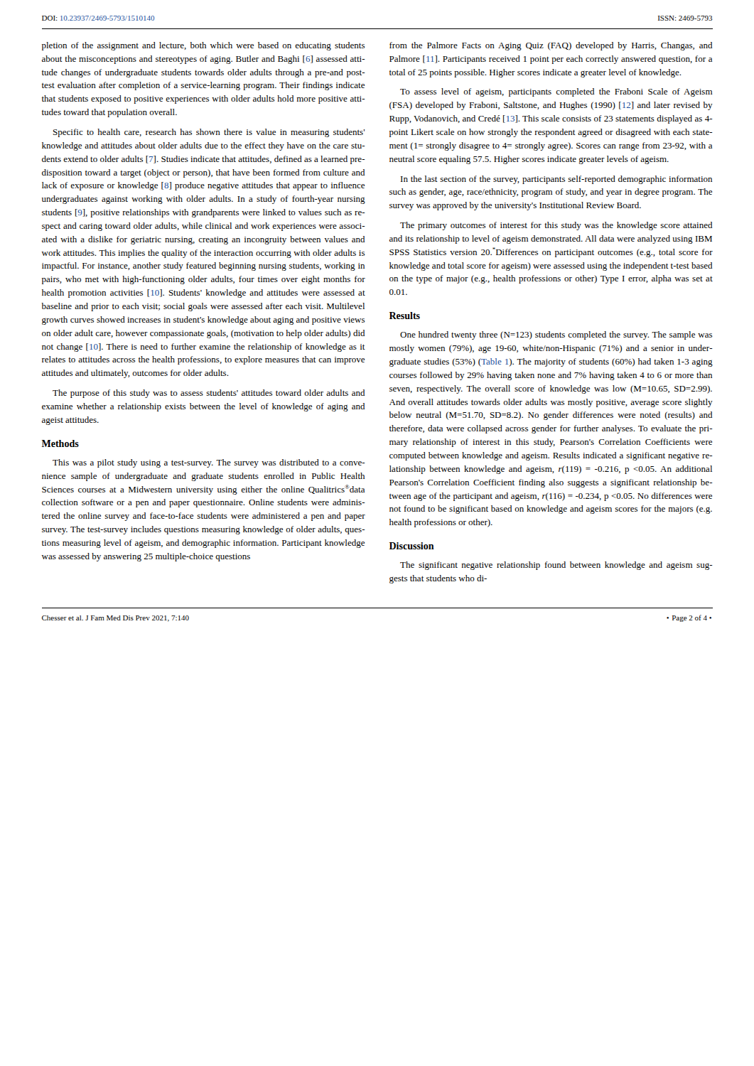DOI: 10.23937/2469-5793/1510140
ISSN: 2469-5793
pletion of the assignment and lecture, both which were based on educating students about the misconceptions and stereotypes of aging. Butler and Baghi [6] assessed attitude changes of undergraduate students towards older adults through a pre-and post-test evaluation after completion of a service-learning program. Their findings indicate that students exposed to positive experiences with older adults hold more positive attitudes toward that population overall.
Specific to health care, research has shown there is value in measuring students' knowledge and attitudes about older adults due to the effect they have on the care students extend to older adults [7]. Studies indicate that attitudes, defined as a learned predisposition toward a target (object or person), that have been formed from culture and lack of exposure or knowledge [8] produce negative attitudes that appear to influence undergraduates against working with older adults. In a study of fourth-year nursing students [9], positive relationships with grandparents were linked to values such as respect and caring toward older adults, while clinical and work experiences were associated with a dislike for geriatric nursing, creating an incongruity between values and work attitudes. This implies the quality of the interaction occurring with older adults is impactful. For instance, another study featured beginning nursing students, working in pairs, who met with high-functioning older adults, four times over eight months for health promotion activities [10]. Students' knowledge and attitudes were assessed at baseline and prior to each visit; social goals were assessed after each visit. Multilevel growth curves showed increases in student's knowledge about aging and positive views on older adult care, however compassionate goals, (motivation to help older adults) did not change [10]. There is need to further examine the relationship of knowledge as it relates to attitudes across the health professions, to explore measures that can improve attitudes and ultimately, outcomes for older adults.
The purpose of this study was to assess students' attitudes toward older adults and examine whether a relationship exists between the level of knowledge of aging and ageist attitudes.
Methods
This was a pilot study using a test-survey. The survey was distributed to a convenience sample of undergraduate and graduate students enrolled in Public Health Sciences courses at a Midwestern university using either the online Qualitrics®data collection software or a pen and paper questionnaire. Online students were administered the online survey and face-to-face students were administered a pen and paper survey. The test-survey includes questions measuring knowledge of older adults, questions measuring level of ageism, and demographic information. Participant knowledge was assessed by answering 25 multiple-choice questions
from the Palmore Facts on Aging Quiz (FAQ) developed by Harris, Changas, and Palmore [11]. Participants received 1 point per each correctly answered question, for a total of 25 points possible. Higher scores indicate a greater level of knowledge.
To assess level of ageism, participants completed the Fraboni Scale of Ageism (FSA) developed by Fraboni, Saltstone, and Hughes (1990) [12] and later revised by Rupp, Vodanovich, and Credé [13]. This scale consists of 23 statements displayed as 4-point Likert scale on how strongly the respondent agreed or disagreed with each statement (1= strongly disagree to 4= strongly agree). Scores can range from 23-92, with a neutral score equaling 57.5. Higher scores indicate greater levels of ageism.
In the last section of the survey, participants self-reported demographic information such as gender, age, race/ethnicity, program of study, and year in degree program. The survey was approved by the university's Institutional Review Board.
The primary outcomes of interest for this study was the knowledge score attained and its relationship to level of ageism demonstrated. All data were analyzed using IBM SPSS Statistics version 20.*Differences on participant outcomes (e.g., total score for knowledge and total score for ageism) were assessed using the independent t-test based on the type of major (e.g., health professions or other) Type I error, alpha was set at 0.01.
Results
One hundred twenty three (N=123) students completed the survey. The sample was mostly women (79%), age 19-60, white/non-Hispanic (71%) and a senior in undergraduate studies (53%) (Table 1). The majority of students (60%) had taken 1-3 aging courses followed by 29% having taken none and 7% having taken 4 to 6 or more than seven, respectively. The overall score of knowledge was low (M=10.65, SD=2.99). And overall attitudes towards older adults was mostly positive, average score slightly below neutral (M=51.70, SD=8.2). No gender differences were noted (results) and therefore, data were collapsed across gender for further analyses. To evaluate the primary relationship of interest in this study, Pearson's Correlation Coefficients were computed between knowledge and ageism. Results indicated a significant negative relationship between knowledge and ageism, r(119) = -0.216, p <0.05. An additional Pearson's Correlation Coefficient finding also suggests a significant relationship between age of the participant and ageism, r(116) = -0.234, p <0.05. No differences were not found to be significant based on knowledge and ageism scores for the majors (e.g. health professions or other).
Discussion
The significant negative relationship found between knowledge and ageism suggests that students who di-
Chesser et al. J Fam Med Dis Prev 2021, 7:140
• Page 2 of 4 •